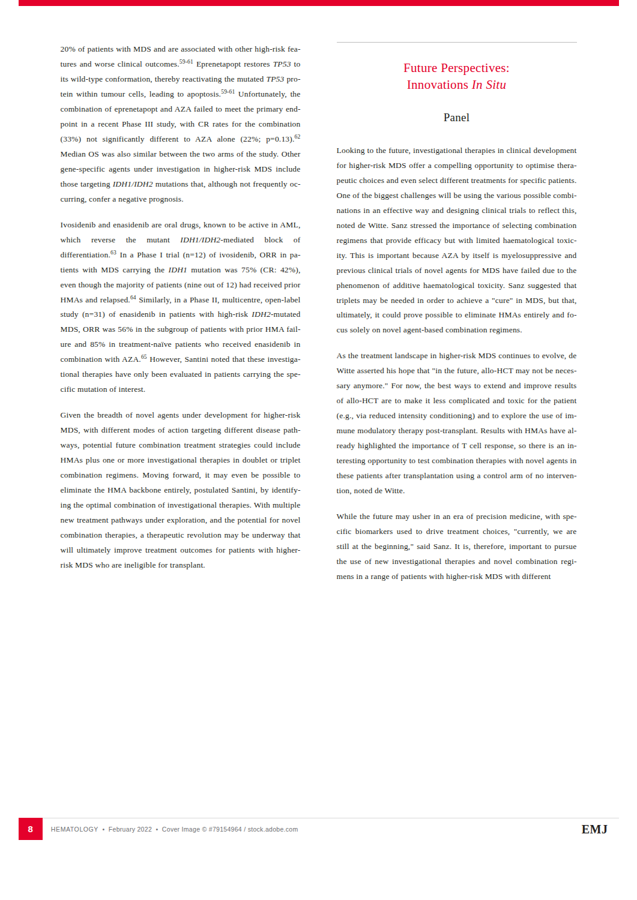20% of patients with MDS and are associated with other high-risk features and worse clinical outcomes.59-61 Eprenetapopt restores TP53 to its wild-type conformation, thereby reactivating the mutated TP53 protein within tumour cells, leading to apoptosis.59-61 Unfortunately, the combination of eprenetapopt and AZA failed to meet the primary endpoint in a recent Phase III study, with CR rates for the combination (33%) not significantly different to AZA alone (22%; p=0.13).62 Median OS was also similar between the two arms of the study. Other gene-specific agents under investigation in higher-risk MDS include those targeting IDH1/IDH2 mutations that, although not frequently occurring, confer a negative prognosis.
Ivosidenib and enasidenib are oral drugs, known to be active in AML, which reverse the mutant IDH1/IDH2-mediated block of differentiation.63 In a Phase I trial (n=12) of ivosidenib, ORR in patients with MDS carrying the IDH1 mutation was 75% (CR: 42%), even though the majority of patients (nine out of 12) had received prior HMAs and relapsed.64 Similarly, in a Phase II, multicentre, open-label study (n=31) of enasidenib in patients with high-risk IDH2-mutated MDS, ORR was 56% in the subgroup of patients with prior HMA failure and 85% in treatment-naïve patients who received enasidenib in combination with AZA.65 However, Santini noted that these investigational therapies have only been evaluated in patients carrying the specific mutation of interest.
Given the breadth of novel agents under development for higher-risk MDS, with different modes of action targeting different disease pathways, potential future combination treatment strategies could include HMAs plus one or more investigational therapies in doublet or triplet combination regimens. Moving forward, it may even be possible to eliminate the HMA backbone entirely, postulated Santini, by identifying the optimal combination of investigational therapies. With multiple new treatment pathways under exploration, and the potential for novel combination therapies, a therapeutic revolution may be underway that will ultimately improve treatment outcomes for patients with higher-risk MDS who are ineligible for transplant.
Future Perspectives:
Innovations In Situ
Panel
Looking to the future, investigational therapies in clinical development for higher-risk MDS offer a compelling opportunity to optimise therapeutic choices and even select different treatments for specific patients. One of the biggest challenges will be using the various possible combinations in an effective way and designing clinical trials to reflect this, noted de Witte. Sanz stressed the importance of selecting combination regimens that provide efficacy but with limited haematological toxicity. This is important because AZA by itself is myelosuppressive and previous clinical trials of novel agents for MDS have failed due to the phenomenon of additive haematological toxicity. Sanz suggested that triplets may be needed in order to achieve a "cure" in MDS, but that, ultimately, it could prove possible to eliminate HMAs entirely and focus solely on novel agent-based combination regimens.
As the treatment landscape in higher-risk MDS continues to evolve, de Witte asserted his hope that "in the future, allo-HCT may not be necessary anymore." For now, the best ways to extend and improve results of allo-HCT are to make it less complicated and toxic for the patient (e.g., via reduced intensity conditioning) and to explore the use of immune modulatory therapy post-transplant. Results with HMAs have already highlighted the importance of T cell response, so there is an interesting opportunity to test combination therapies with novel agents in these patients after transplantation using a control arm of no intervention, noted de Witte.
While the future may usher in an era of precision medicine, with specific biomarkers used to drive treatment choices, "currently, we are still at the beginning," said Sanz. It is, therefore, important to pursue the use of new investigational therapies and novel combination regimens in a range of patients with higher-risk MDS with different
8
HEMATOLOGY • February 2022 • Cover Image © #79154964 / stock.adobe.com
EMJ